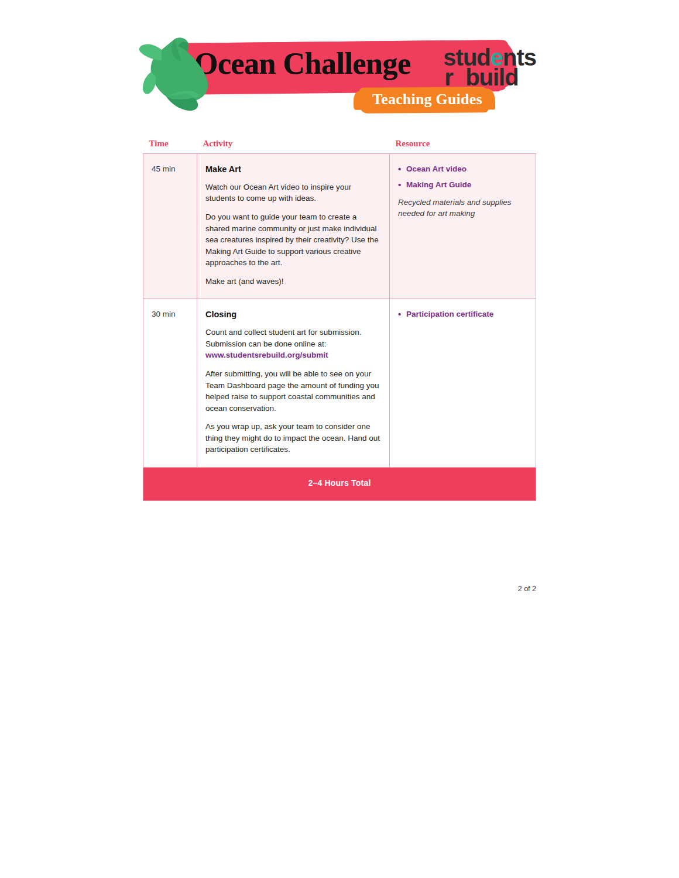Ocean Challenge
Teaching Guides
students
r_build
| Time | Activity | Resource |
| --- | --- | --- |
| 45 min | Make Art Watch our Ocean Art video to inspire your students to come up with ideas. Do you want to guide your team to create a shared marine community or just make individual sea creatures inspired by their creativity? Use the Making Art Guide to support various creative approaches to the art. Make art (and waves)! | Ocean Art video Making Art Guide Recycled materials and supplies needed for art making |
| 30 min | Closing Count and collect student art for submission. Submission can be done online at: www.studentsrebuild.org/submit After submitting, you will be able to see on your Team Dashboard page the amount of funding you helped raise to support coastal communities and ocean conservation. As you wrap up, ask your team to consider one thing they might do to impact the ocean. Hand out participation certificates. | Participation certificate |
| 2–4 Hours Total |
2 of 2